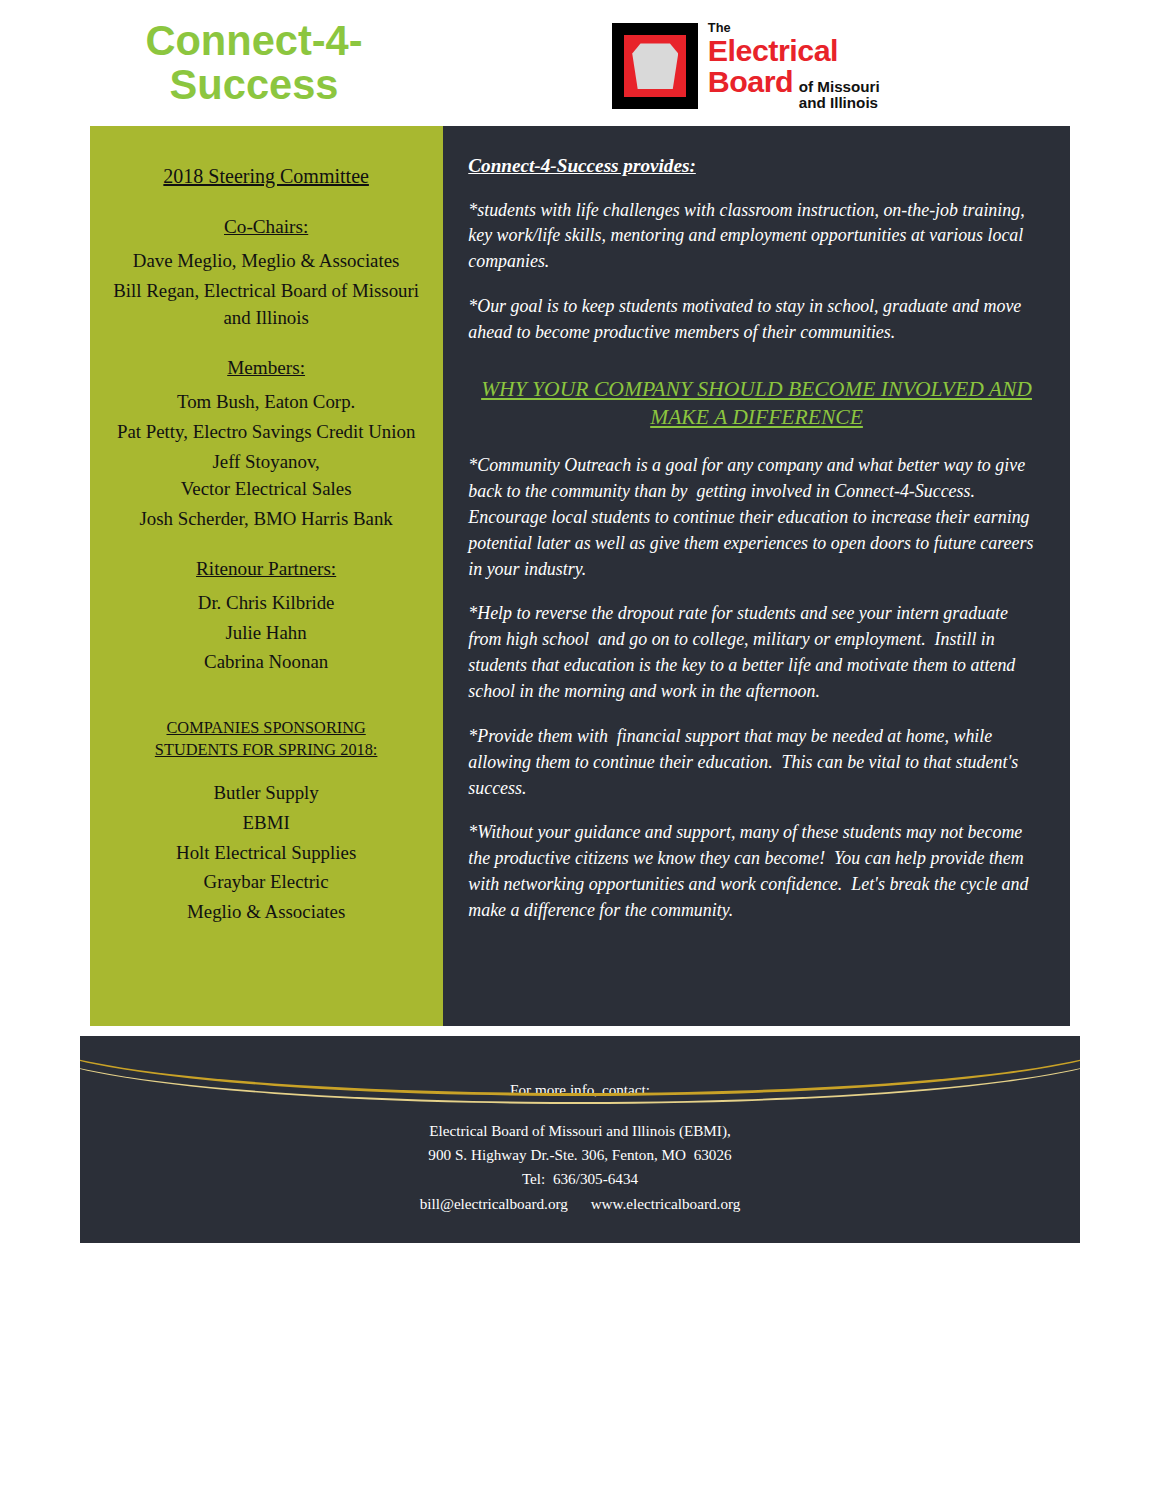Connect-4-
Success
The
Electrical
Board of Missouri
and Illinois
2018 Steering Committee
Co-Chairs:
Dave Meglio, Meglio & Associates
Bill Regan, Electrical Board of Missouri and Illinois
Members:
Tom Bush, Eaton Corp.
Pat Petty, Electro Savings Credit Union
Jeff Stoyanov,
Vector Electrical Sales
Josh Scherder, BMO Harris Bank
Ritenour Partners:
Dr. Chris Kilbride
Julie Hahn
Cabrina Noonan
COMPANIES SPONSORING
STUDENTS FOR SPRING 2018:
Butler Supply
EBMI
Holt Electrical Supplies
Graybar Electric
Meglio & Associates
Connect-4-Success provides:
*students with life challenges with classroom instruction, on-the-job training, key work/life skills, mentoring and employment opportunities at various local companies.
*Our goal is to keep students motivated to stay in school, graduate and move ahead to become productive members of their communities.
WHY YOUR COMPANY SHOULD BECOME INVOLVED AND MAKE A DIFFERENCE
*Community Outreach is a goal for any company and what better way to give back to the community than by getting involved in Connect-4-Success. Encourage local students to continue their education to increase their earning potential later as well as give them experiences to open doors to future careers in your industry.
*Help to reverse the dropout rate for students and see your intern graduate from high school and go on to college, military or employment. Instill in students that education is the key to a better life and motivate them to attend school in the morning and work in the afternoon.
*Provide them with financial support that may be needed at home, while allowing them to continue their education. This can be vital to that student's success.
*Without your guidance and support, many of these students may not become the productive citizens we know they can become! You can help provide them with networking opportunities and work confidence. Let's break the cycle and make a difference for the community.
For more info, contact:
Electrical Board of Missouri and Illinois (EBMI),
900 S. Highway Dr.-Ste. 306, Fenton, MO 63026
Tel: 636/305-6434
bill@electricalboard.org www.electricalboard.org